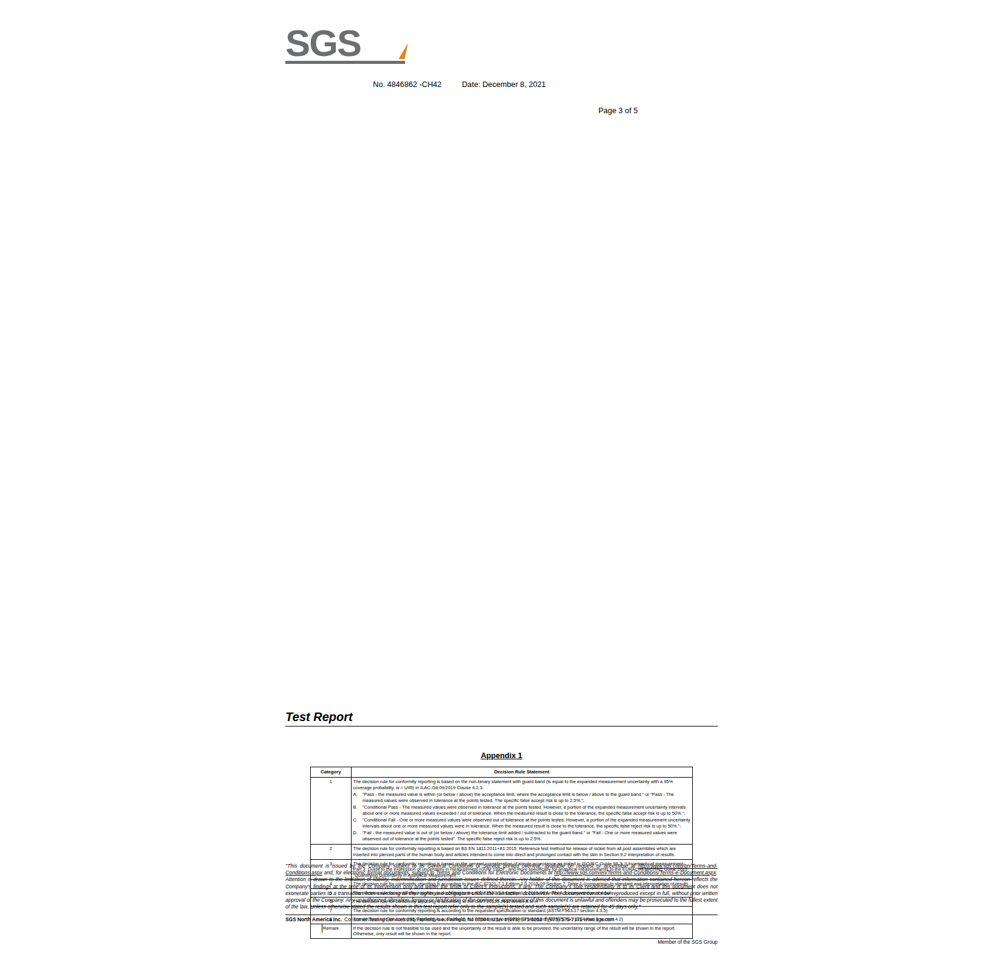SGS
Test Report
No. 4846862 -CH42 Date: December 8, 2021 Page 3 of 5
Appendix 1
| Category | Decision Rule Statement |
| --- | --- |
| 1 | The decision rule for conformity reporting is based on the non-binary statement with guard band (is equal to the expanded measurement uncertainty with a 95% coverage probability, w = U95) in ILAC-G8:09/2019 Clause 4.2.3. A. "Pass - the measured value is within (or below / above) the acceptance limit, where the acceptance limit is below / above to the guard band." or "Pass - The measured values were observed in tolerance at the points tested. The specific false accept risk is up to 2.5%."; B. "Conditional Pass - The measured values were observed in tolerance at the points tested. However, a portion of the expanded measurement uncertainty intervals about one or more measured values exceeded / out of tolerance. When the measured result is close to the tolerance, the specific false accept risk is up to 50%."; C. "Conditional Fail - One or more measured values were observed out of tolerance at the points tested. However, a portion of the expanded measurement uncertainty intervals about one or more measured values were in tolerance. When the measured result is close to the tolerance, the specific false reject risk is up to 50%."; D. "Fail - the measured value is out of (or below / above) the tolerance limit added / subtracted to the guard band." or "Fail - One or more measured values were observed out of tolerance at the points tested". The specific false reject risk is up to 2.5%. |
| 2 | The decision rule for conformity reporting is based on BS EN 1811:2011+A1:2015: Reference test method for release of nickel from all post assemblies which are inserted into pierced parts of the human body and articles intended to come into direct and prolonged contact with the skin in Section 9.2 interpretation of results. |
| 3 | The decision rule for conformity reporting is based on the general consideration of simple acceptance as stated in ISO/IEC Guide 98-3: "Uncertainty of measurement - Part 3: Guide to the expression of uncertainty in measurement (GUM 1995)", and more specifically for analytical measurements to the EURACHEM/CITAC Guide 2012 "Quantifying Uncertainty in Analytical Measurement ". |
| 4 | The decision rule for conformity reporting is according to the IEC 62321-7-1 Edition 1.0 2015-09 Section 7: Table 1-(comparison to standard and interpretation of result) |
| 5 | The decision rule for conformity reporting is according to the IEC 62321-3-1 Edition 1.0 2013-06 Annex A.3 interpretation of result. |
| 6 | The decision rule for conformity reporting is according to the GB/T 26125-2011 Annex A to H |
| 7 | The decision rule for conformity reporting is according to the requested specification or standard (ASTM F963-17 section 4.3.5) |
| 8 | The decision rule for conformity reporting is according to the requested specification or standard (AS/NZS ISO 8124 Part 3 section 4.2) |
| Remark | If the decision rule is not feasible to be used and the uncertainty of the result is able to be provided, the uncertainty range of the result will be shown in the report. Otherwise, only result will be shown in the report. |
"This document is issued by the Company subject to its General Conditions of Service printed overleaf, available on request or accessible at http://www.sgs.com/en/Terms-and-Conditions.aspx and, for electronic format documents, subject to Terms and Conditions for Electronic Documents at http://www.sgs.com/en/Terms-and-Conditions/Terms-e-Document.aspx. Attention is drawn to the limitation of liability, indemnification and jurisdiction issues defined therein. Any holder of this document is advised that information contained hereon reflects the Company's findings at the time of its intervention only and within the limits of Client's instructions, if any. The Company's sole responsibility is to its Client and this document does not exonerate parties to a transaction from exercising all their rights and obligations under the transaction documents. This document cannot be reproduced except in full, without prior written approval of the Company. Any unauthorized alteration, forgery or falsification of the content or appearance of this document is unlawful and offenders may be prosecuted to the fullest extent of the law. Unless otherwise stated the results shown in this test report refer only to the sample(s) tested and such sample(s) are retained for 45 days only."
SGS North America Inc. Consumer Testing Services 291 Fairfield Ave, Fairfield, NJ 07004, USA t (973) 575-5252 f (973) 575-7175 www.sgs.com
Member of the SGS Group